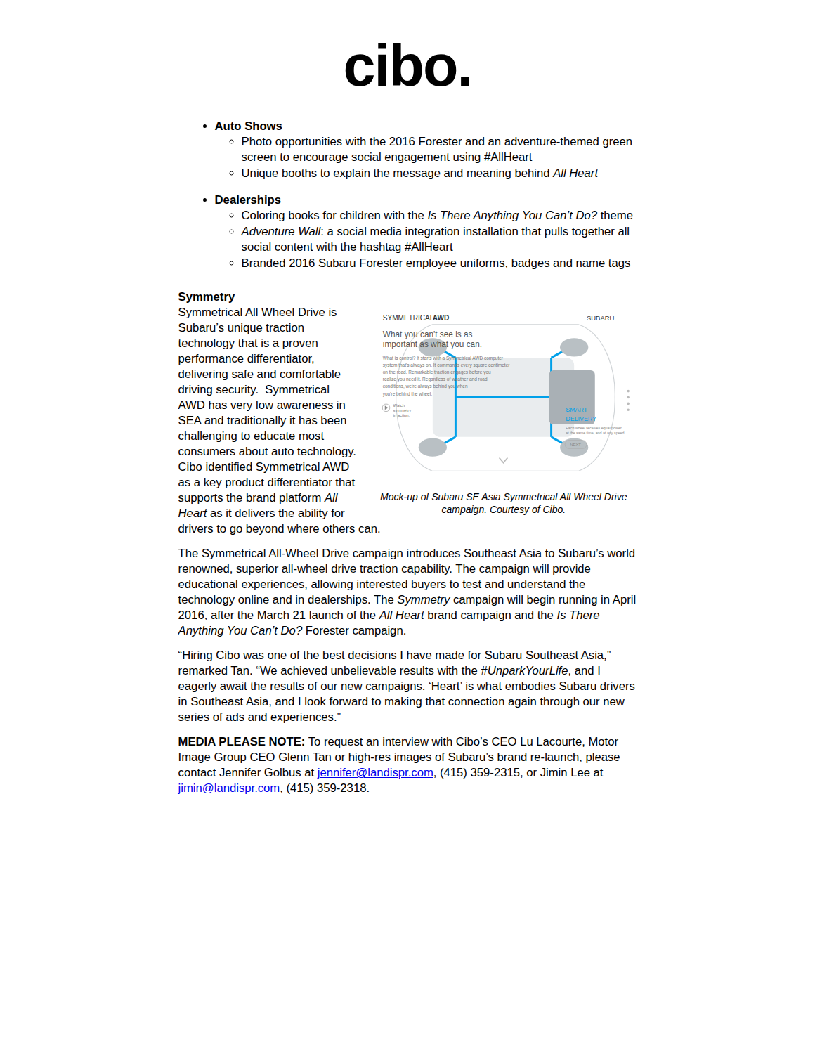cibo.
Auto Shows
Photo opportunities with the 2016 Forester and an adventure-themed green screen to encourage social engagement using #AllHeart
Unique booths to explain the message and meaning behind All Heart
Dealerships
Coloring books for children with the Is There Anything You Can’t Do? theme
Adventure Wall: a social media integration installation that pulls together all social content with the hashtag #AllHeart
Branded 2016 Subaru Forester employee uniforms, badges and name tags
Symmetry
Mock-up of Subaru SE Asia Symmetrical All Wheel Drive campaign. Courtesy of Cibo.
Symmetrical All Wheel Drive is Subaru’s unique traction technology that is a proven performance differentiator, delivering safe and comfortable driving security. Symmetrical AWD has very low awareness in SEA and traditionally it has been challenging to educate most consumers about auto technology. Cibo identified Symmetrical AWD as a key product differentiator that supports the brand platform All Heart as it delivers the ability for drivers to go beyond where others can.
The Symmetrical All-Wheel Drive campaign introduces Southeast Asia to Subaru’s world renowned, superior all-wheel drive traction capability. The campaign will provide educational experiences, allowing interested buyers to test and understand the technology online and in dealerships. The Symmetry campaign will begin running in April 2016, after the March 21 launch of the All Heart brand campaign and the Is There Anything You Can’t Do? Forester campaign.
“Hiring Cibo was one of the best decisions I have made for Subaru Southeast Asia,” remarked Tan. “We achieved unbelievable results with the #UnparkYourLife, and I eagerly await the results of our new campaigns. ‘Heart’ is what embodies Subaru drivers in Southeast Asia, and I look forward to making that connection again through our new series of ads and experiences.”
MEDIA PLEASE NOTE: To request an interview with Cibo’s CEO Lu Lacourte, Motor Image Group CEO Glenn Tan or high-res images of Subaru’s brand re-launch, please contact Jennifer Golbus at jennifer@landispr.com, (415) 359-2315, or Jimin Lee at jimin@landispr.com, (415) 359-2318.